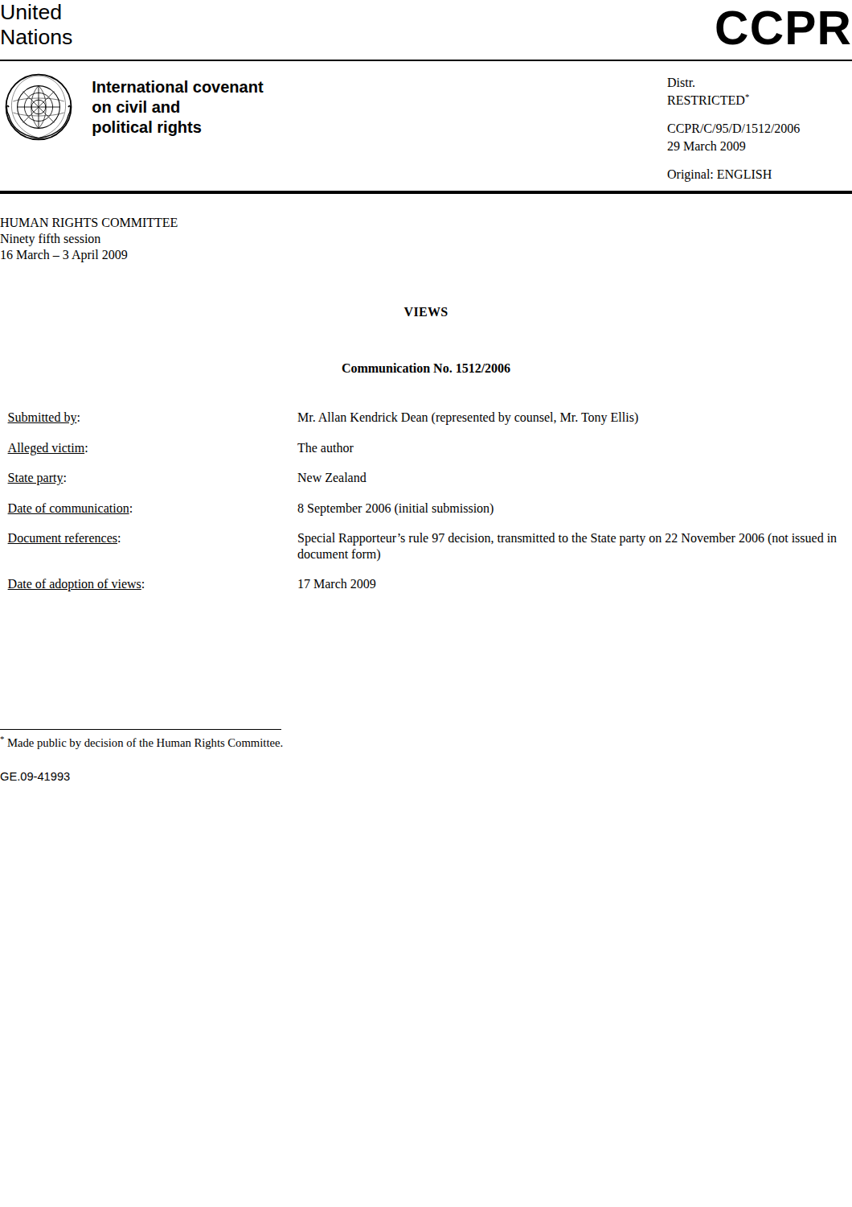United
Nations
CCPR
International covenant
on civil and
political rights
Distr.
RESTRICTED*
CCPR/C/95/D/1512/2006
29 March 2009
Original: ENGLISH
HUMAN RIGHTS COMMITTEE
Ninety fifth session
16 March – 3 April 2009
VIEWS
Communication No. 1512/2006
| Submitted by : | Mr. Allan Kendrick Dean (represented by counsel, Mr. Tony Ellis) |
| Alleged victim : | The author |
| State party : | New Zealand |
| Date of communication : | 8 September 2006 (initial submission) |
| Document references : | Special Rapporteur’s rule 97 decision, transmitted to the State party on 22 November 2006 (not issued in document form) |
| Date of adoption of views : | 17 March 2009 |
* Made public by decision of the Human Rights Committee.
GE.09-41993